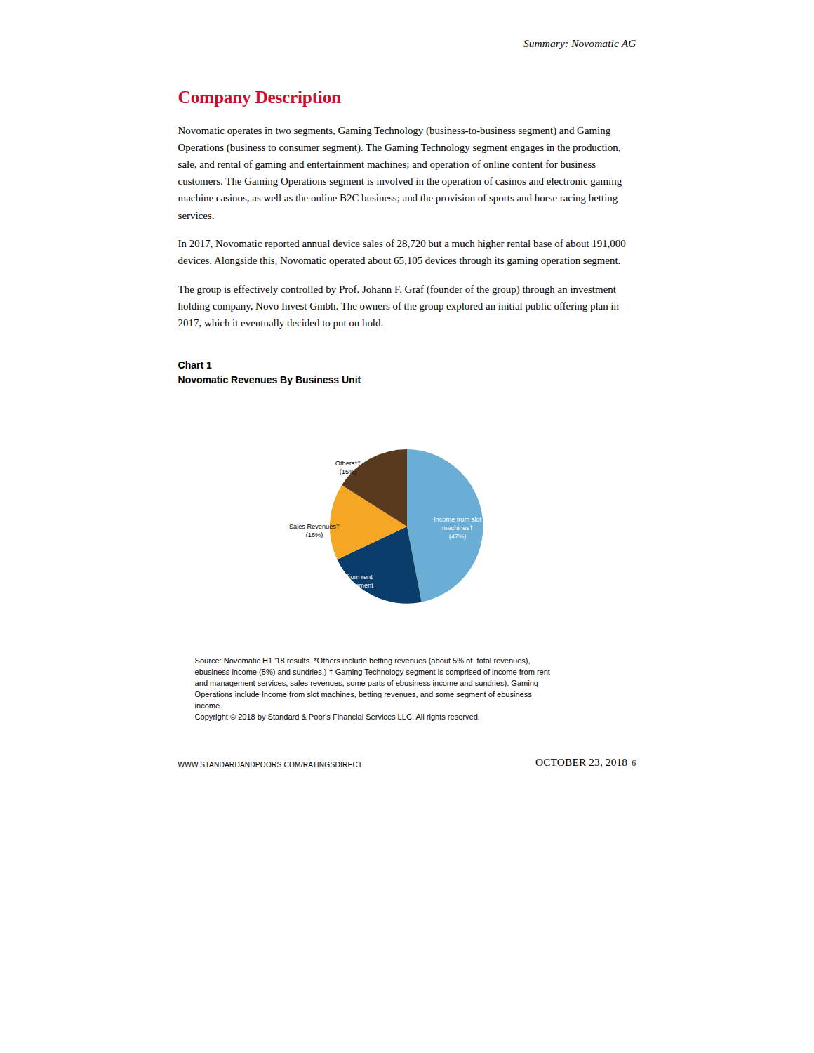Summary: Novomatic AG
Company Description
Novomatic operates in two segments, Gaming Technology (business-to-business segment) and Gaming Operations (business to consumer segment). The Gaming Technology segment engages in the production, sale, and rental of gaming and entertainment machines; and operation of online content for business customers. The Gaming Operations segment is involved in the operation of casinos and electronic gaming machine casinos, as well as the online B2C business; and the provision of sports and horse racing betting services.
In 2017, Novomatic reported annual device sales of 28,720 but a much higher rental base of about 191,000 devices. Alongside this, Novomatic operated about 65,105 devices through its gaming operation segment.
The group is effectively controlled by Prof. Johann F. Graf (founder of the group) through an investment holding company, Novo Invest Gmbh. The owners of the group explored an initial public offering plan in 2017, which it eventually decided to put on hold.
Chart 1
Novomatic Revenues By Business Unit
Others*† (15%) Sales Revenues† (16%) Income from rent and management services† (21%) Income from slot machines† (47%)
Source: Novomatic H1 '18 results. *Others include betting revenues (about 5% of total revenues), ebusiness income (5%) and sundries.) † Gaming Technology segment is comprised of income from rent and management services, sales revenues, some parts of ebusiness income and sundries). Gaming Operations include Income from slot machines, betting revenues, and some segment of ebusiness income.
Copyright © 2018 by Standard & Poor's Financial Services LLC. All rights reserved.
WWW.STANDARDANDPOORS.COM/RATINGSDIRECT
OCTOBER 23, 20186